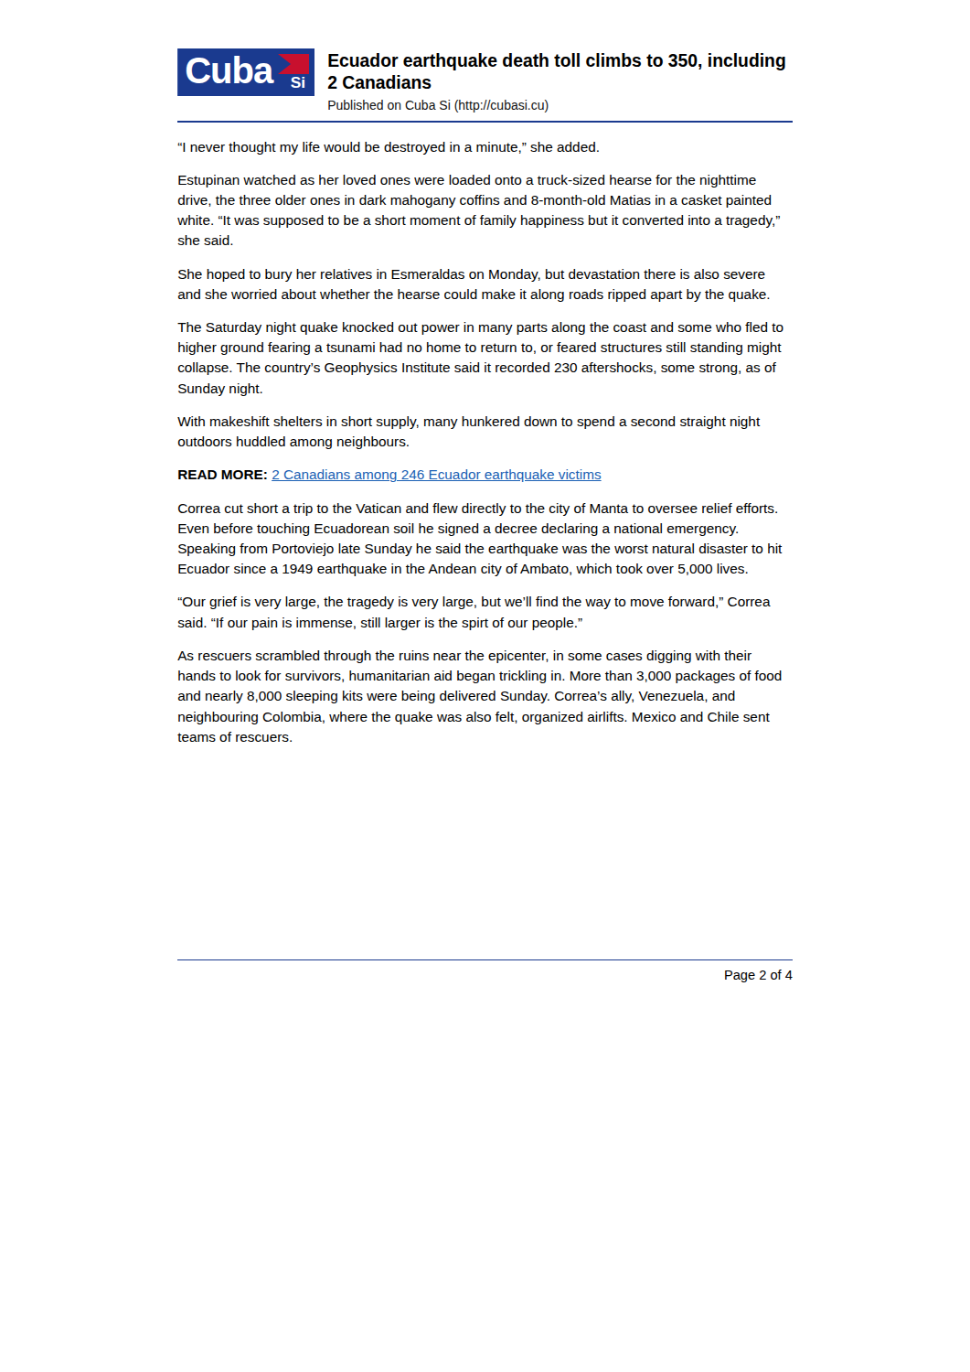Cuba
Si
Ecuador earthquake death toll climbs to 350, including 2 Canadians
Published on Cuba Si (http://cubasi.cu)
“I never thought my life would be destroyed in a minute,” she added.
Estupinan watched as her loved ones were loaded onto a truck-sized hearse for the nighttime drive, the three older ones in dark mahogany coffins and 8-month-old Matias in a casket painted white. “It was supposed to be a short moment of family happiness but it converted into a tragedy,” she said.
She hoped to bury her relatives in Esmeraldas on Monday, but devastation there is also severe and she worried about whether the hearse could make it along roads ripped apart by the quake.
The Saturday night quake knocked out power in many parts along the coast and some who fled to higher ground fearing a tsunami had no home to return to, or feared structures still standing might collapse. The country’s Geophysics Institute said it recorded 230 aftershocks, some strong, as of Sunday night.
With makeshift shelters in short supply, many hunkered down to spend a second straight night outdoors huddled among neighbours.
READ MORE: 2 Canadians among 246 Ecuador earthquake victims
Correa cut short a trip to the Vatican and flew directly to the city of Manta to oversee relief efforts. Even before touching Ecuadorean soil he signed a decree declaring a national emergency. Speaking from Portoviejo late Sunday he said the earthquake was the worst natural disaster to hit Ecuador since a 1949 earthquake in the Andean city of Ambato, which took over 5,000 lives.
“Our grief is very large, the tragedy is very large, but we’ll find the way to move forward,” Correa said. “If our pain is immense, still larger is the spirt of our people.”
As rescuers scrambled through the ruins near the epicenter, in some cases digging with their hands to look for survivors, humanitarian aid began trickling in. More than 3,000 packages of food and nearly 8,000 sleeping kits were being delivered Sunday. Correa’s ally, Venezuela, and neighbouring Colombia, where the quake was also felt, organized airlifts. Mexico and Chile sent teams of rescuers.
Page 2 of 4